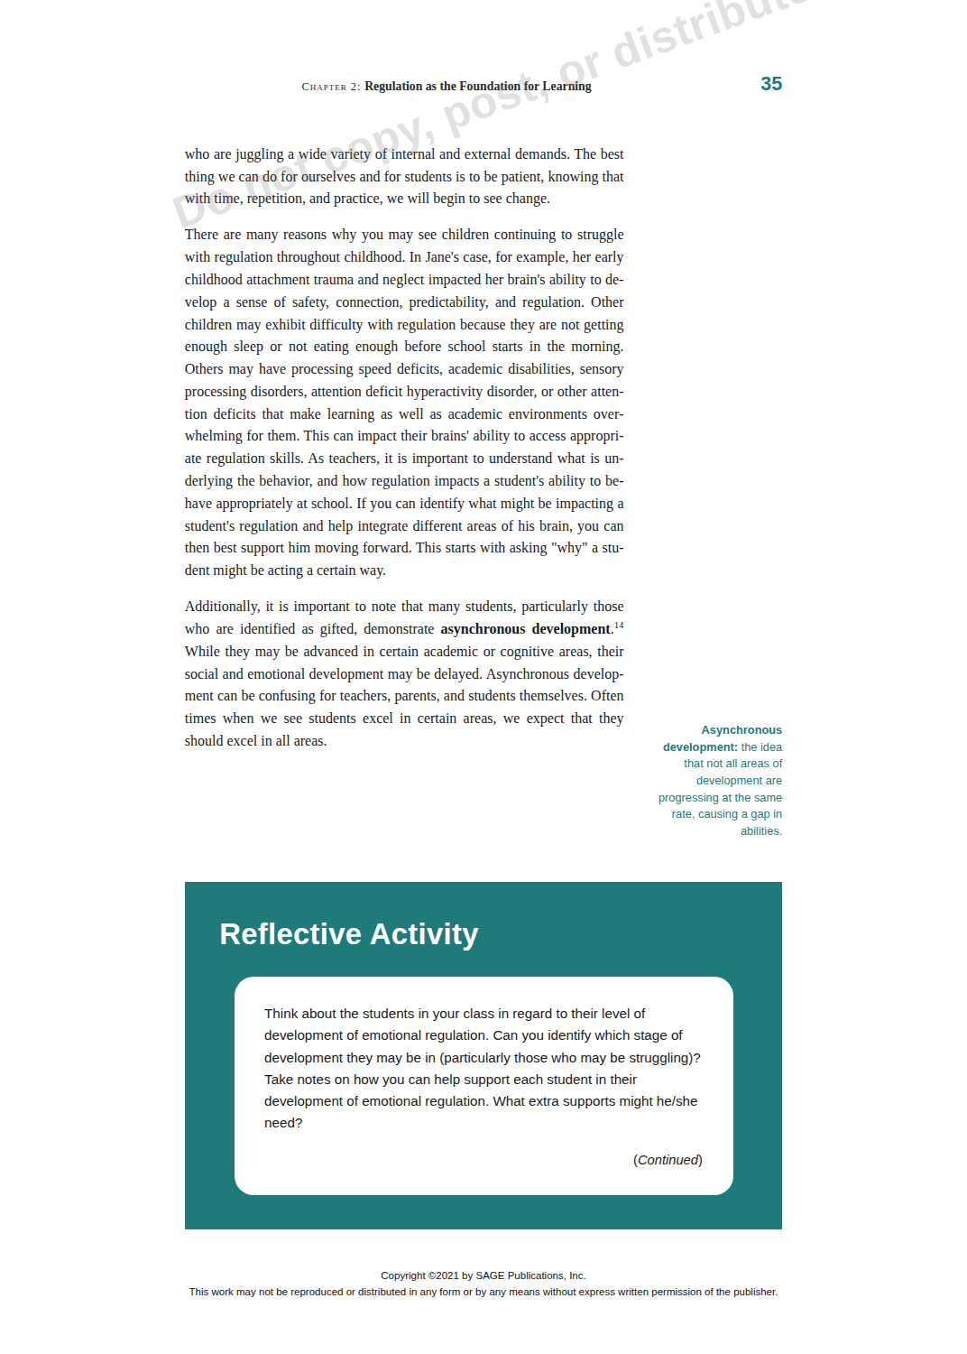Chapter 2: Regulation as the Foundation for Learning
35
Do not copy, post, or distribute
who are juggling a wide variety of internal and external demands. The best thing we can do for ourselves and for students is to be patient, knowing that with time, repetition, and practice, we will begin to see change.
There are many reasons why you may see children continuing to struggle with regulation throughout childhood. In Jane's case, for example, her early childhood attachment trauma and neglect impacted her brain's ability to develop a sense of safety, connection, predictability, and regulation. Other children may exhibit difficulty with regulation because they are not getting enough sleep or not eating enough before school starts in the morning. Others may have processing speed deficits, academic disabilities, sensory processing disorders, attention deficit hyperactivity disorder, or other attention deficits that make learning as well as academic environments overwhelming for them. This can impact their brains' ability to access appropriate regulation skills. As teachers, it is important to understand what is underlying the behavior, and how regulation impacts a student's ability to behave appropriately at school. If you can identify what might be impacting a student's regulation and help integrate different areas of his brain, you can then best support him moving forward. This starts with asking "why" a student might be acting a certain way.
Additionally, it is important to note that many students, particularly those who are identified as gifted, demonstrate asynchronous development.14 While they may be advanced in certain academic or cognitive areas, their social and emotional development may be delayed. Asynchronous development can be confusing for teachers, parents, and students themselves. Often times when we see students excel in certain areas, we expect that they should excel in all areas.
Asynchronous development: the idea that not all areas of development are progressing at the same rate, causing a gap in abilities.
Reflective Activity
Think about the students in your class in regard to their level of development of emotional regulation. Can you identify which stage of development they may be in (particularly those who may be struggling)? Take notes on how you can help support each student in their development of emotional regulation. What extra supports might he/she need?
(Continued)
Copyright ©2021 by SAGE Publications, Inc.
This work may not be reproduced or distributed in any form or by any means without express written permission of the publisher.